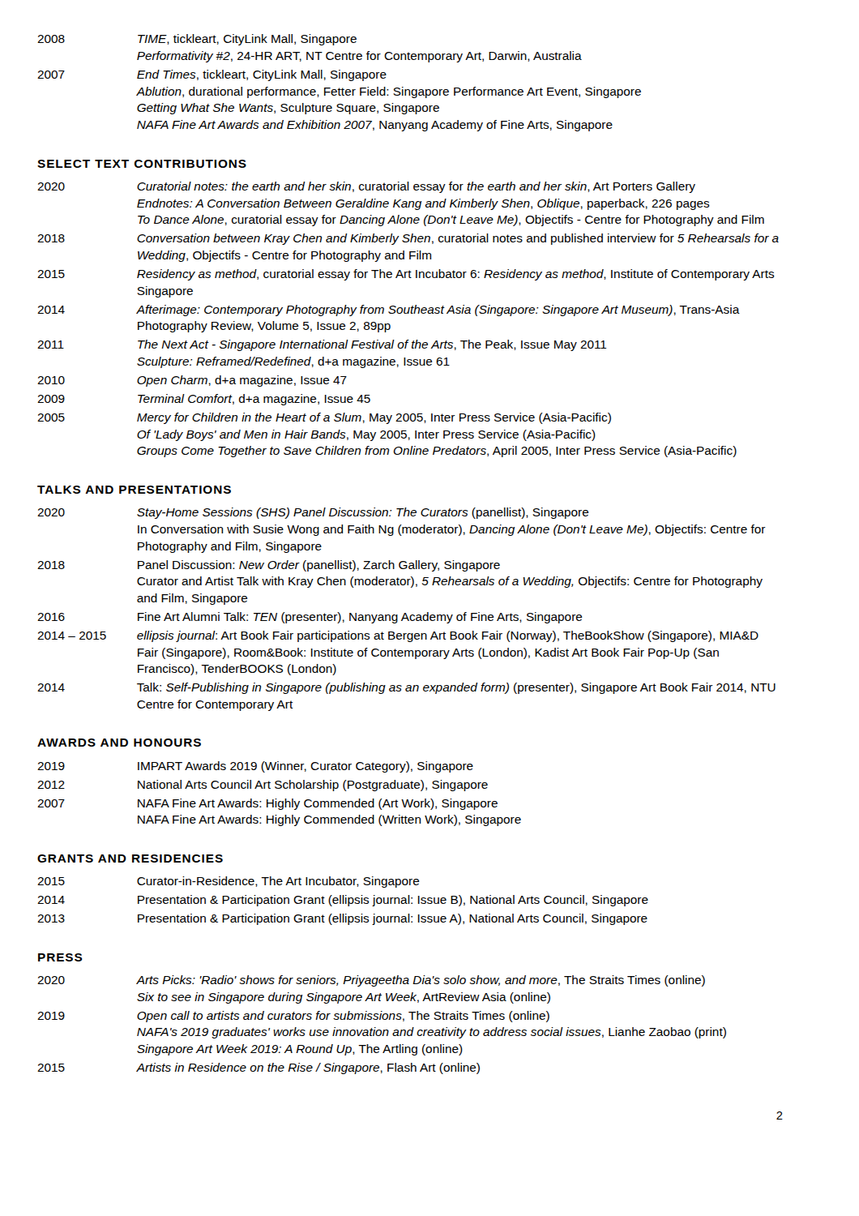| 2008 | TIME , tickleart, CityLink Mall, Singapore Performativity #2 , 24-HR ART, NT Centre for Contemporary Art, Darwin, Australia |
| 2007 | End Times , tickleart, CityLink Mall, Singapore Ablution , durational performance, Fetter Field: Singapore Performance Art Event, Singapore Getting What She Wants , Sculpture Square, Singapore NAFA Fine Art Awards and Exhibition 2007 , Nanyang Academy of Fine Arts, Singapore |
Select Text Contributions
| 2020 | Curatorial notes: the earth and her skin , curatorial essay for the earth and her skin , Art Porters Gallery Endnotes: A Conversation Between Geraldine Kang and Kimberly Shen , Oblique , paperback, 226 pages To Dance Alone , curatorial essay for Dancing Alone (Don't Leave Me) , Objectifs - Centre for Photography and Film |
| 2018 | Conversation between Kray Chen and Kimberly Shen , curatorial notes and published interview for 5 Rehearsals for a Wedding , Objectifs - Centre for Photography and Film |
| 2015 | Residency as method , curatorial essay for The Art Incubator 6: Residency as method , Institute of Contemporary Arts Singapore |
| 2014 | Afterimage: Contemporary Photography from Southeast Asia (Singapore: Singapore Art Museum) , Trans-Asia Photography Review, Volume 5, Issue 2, 89pp |
| 2011 | The Next Act - Singapore International Festival of the Arts , The Peak, Issue May 2011 Sculpture: Reframed/Redefined , d+a magazine, Issue 61 |
| 2010 | Open Charm , d+a magazine, Issue 47 |
| 2009 | Terminal Comfort , d+a magazine, Issue 45 |
| 2005 | Mercy for Children in the Heart of a Slum , May 2005, Inter Press Service (Asia-Pacific) Of 'Lady Boys' and Men in Hair Bands , May 2005, Inter Press Service (Asia-Pacific) Groups Come Together to Save Children from Online Predators , April 2005, Inter Press Service (Asia-Pacific) |
Talks and Presentations
| 2020 | Stay-Home Sessions (SHS) Panel Discussion: The Curators (panellist), Singapore In Conversation with Susie Wong and Faith Ng (moderator), Dancing Alone (Don't Leave Me) , Objectifs: Centre for Photography and Film, Singapore |
| 2018 | Panel Discussion: New Order (panellist), Zarch Gallery, Singapore Curator and Artist Talk with Kray Chen (moderator), 5 Rehearsals of a Wedding, Objectifs: Centre for Photography and Film, Singapore |
| 2016 | Fine Art Alumni Talk: TEN (presenter), Nanyang Academy of Fine Arts, Singapore |
| 2014 – 2015 | ellipsis journal : Art Book Fair participations at Bergen Art Book Fair (Norway), TheBookShow (Singapore), MIA&D Fair (Singapore), Room&Book: Institute of Contemporary Arts (London), Kadist Art Book Fair Pop-Up (San Francisco), TenderBOOKS (London) |
| 2014 | Talk: Self-Publishing in Singapore (publishing as an expanded form) (presenter), Singapore Art Book Fair 2014, NTU Centre for Contemporary Art |
Awards and Honours
| 2019 | IMPART Awards 2019 (Winner, Curator Category), Singapore |
| 2012 | National Arts Council Art Scholarship (Postgraduate), Singapore |
| 2007 | NAFA Fine Art Awards: Highly Commended (Art Work), Singapore NAFA Fine Art Awards: Highly Commended (Written Work), Singapore |
Grants and Residencies
| 2015 | Curator-in-Residence, The Art Incubator, Singapore |
| 2014 | Presentation & Participation Grant (ellipsis journal: Issue B), National Arts Council, Singapore |
| 2013 | Presentation & Participation Grant (ellipsis journal: Issue A), National Arts Council, Singapore |
Press
| 2020 | Arts Picks: 'Radio' shows for seniors, Priyageetha Dia's solo show, and more , The Straits Times (online) Six to see in Singapore during Singapore Art Week , ArtReview Asia (online) |
| 2019 | Open call to artists and curators for submissions , The Straits Times (online) NAFA's 2019 graduates' works use innovation and creativity to address social issues , Lianhe Zaobao (print) Singapore Art Week 2019: A Round Up , The Artling (online) |
| 2015 | Artists in Residence on the Rise / Singapore , Flash Art (online) |
2